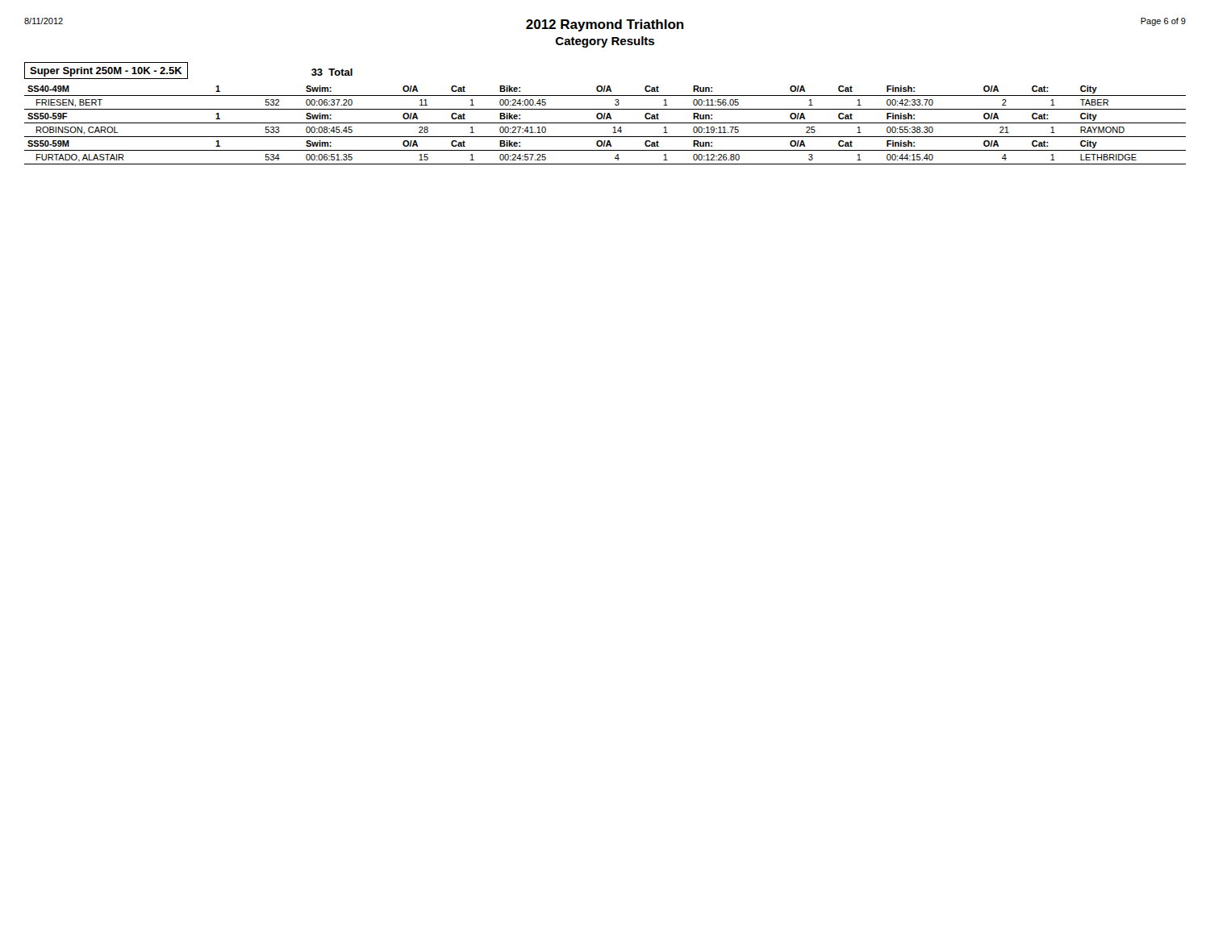8/11/2012
Page 6 of 9
2012 Raymond Triathlon
Category Results
Super Sprint 250M - 10K - 2.5K 33 Total
| SS40-49M | 1 | | Swim: | O/A | Cat | Bike: | O/A | Cat | Run: | O/A | Cat | Finish: | O/A | Cat: | City |
| --- | --- | --- | --- | --- | --- | --- | --- | --- | --- | --- | --- | --- | --- | --- | --- |
| FRIESEN, BERT | | 532 | 00:06:37.20 | 11 | 1 | 00:24:00.45 | 3 | 1 | 00:11:56.05 | 1 | 1 | 00:42:33.70 | 2 | 1 | TABER |
| SS50-59F | 1 | | Swim: | O/A | Cat | Bike: | O/A | Cat | Run: | O/A | Cat | Finish: | O/A | Cat: | City |
| ROBINSON, CAROL | | 533 | 00:08:45.45 | 28 | 1 | 00:27:41.10 | 14 | 1 | 00:19:11.75 | 25 | 1 | 00:55:38.30 | 21 | 1 | RAYMOND |
| SS50-59M | 1 | | Swim: | O/A | Cat | Bike: | O/A | Cat | Run: | O/A | Cat | Finish: | O/A | Cat: | City |
| FURTADO, ALASTAIR | | 534 | 00:06:51.35 | 15 | 1 | 00:24:57.25 | 4 | 1 | 00:12:26.80 | 3 | 1 | 00:44:15.40 | 4 | 1 | LETHBRIDGE |